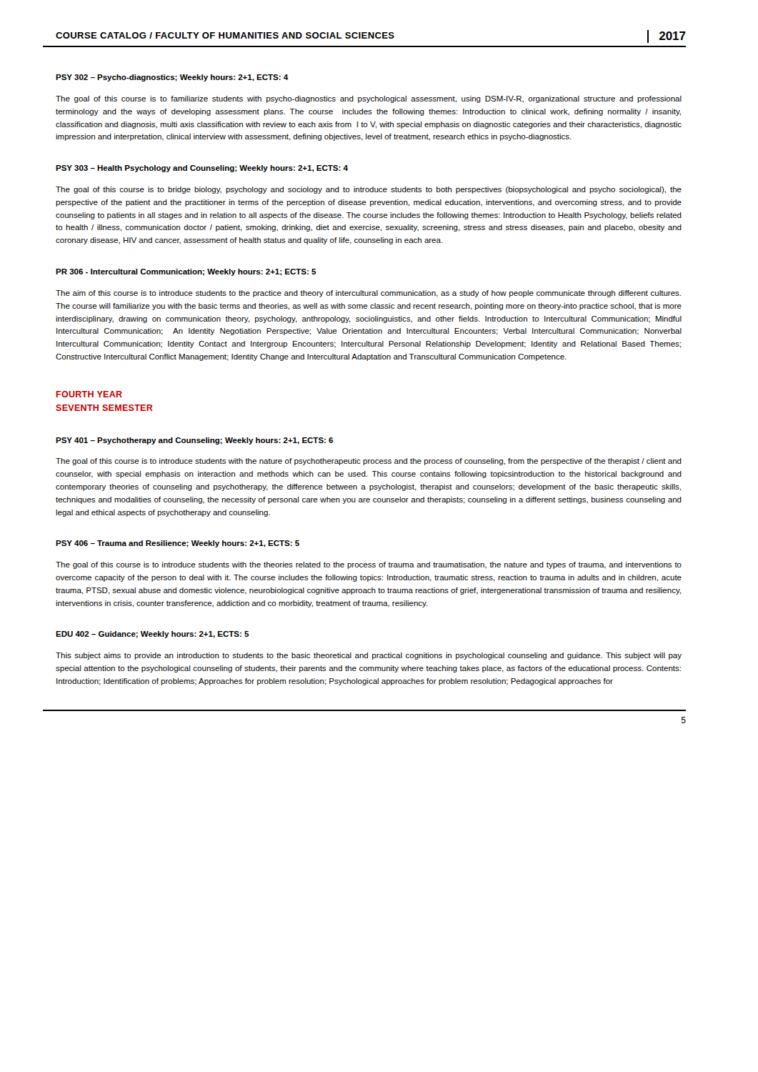Course Catalog / Faculty of Humanities and Social Sciences
2017
PSY 302 – Psycho-diagnostics; Weekly hours: 2+1, ECTS: 4
The goal of this course is to familiarize students with psycho-diagnostics and psychological assessment, using DSM-IV-R, organizational structure and professional terminology and the ways of developing assessment plans. The course includes the following themes: Introduction to clinical work, defining normality / insanity, classification and diagnosis, multi axis classification with review to each axis from I to V, with special emphasis on diagnostic categories and their characteristics, diagnostic impression and interpretation, clinical interview with assessment, defining objectives, level of treatment, research ethics in psycho-diagnostics.
PSY 303 – Health Psychology and Counseling; Weekly hours: 2+1, ECTS: 4
The goal of this course is to bridge biology, psychology and sociology and to introduce students to both perspectives (biopsychological and psycho sociological), the perspective of the patient and the practitioner in terms of the perception of disease prevention, medical education, interventions, and overcoming stress, and to provide counseling to patients in all stages and in relation to all aspects of the disease. The course includes the following themes: Introduction to Health Psychology, beliefs related to health / illness, communication doctor / patient, smoking, drinking, diet and exercise, sexuality, screening, stress and stress diseases, pain and placebo, obesity and coronary disease, HIV and cancer, assessment of health status and quality of life, counseling in each area.
PR 306 - Intercultural Communication; Weekly hours: 2+1; ECTS: 5
The aim of this course is to introduce students to the practice and theory of intercultural communication, as a study of how people communicate through different cultures. The course will familiarize you with the basic terms and theories, as well as with some classic and recent research, pointing more on theory-into practice school, that is more interdisciplinary, drawing on communication theory, psychology, anthropology, sociolinguistics, and other fields. Introduction to Intercultural Communication; Mindful Intercultural Communication; An Identity Negotiation Perspective; Value Orientation and Intercultural Encounters; Verbal Intercultural Communication; Nonverbal Intercultural Communication; Identity Contact and Intergroup Encounters; Intercultural Personal Relationship Development; Identity and Relational Based Themes; Constructive Intercultural Conflict Management; Identity Change and Intercultural Adaptation and Transcultural Communication Competence.
Fourth Year
Seventh Semester
PSY 401 – Psychotherapy and Counseling; Weekly hours: 2+1, ECTS: 6
The goal of this course is to introduce students with the nature of psychotherapeutic process and the process of counseling, from the perspective of the therapist / client and counselor, with special emphasis on interaction and methods which can be used. This course contains following topicsintroduction to the historical background and contemporary theories of counseling and psychotherapy, the difference between a psychologist, therapist and counselors; development of the basic therapeutic skills, techniques and modalities of counseling, the necessity of personal care when you are counselor and therapists; counseling in a different settings, business counseling and legal and ethical aspects of psychotherapy and counseling.
PSY 406 – Trauma and Resilience; Weekly hours: 2+1, ECTS: 5
The goal of this course is to introduce students with the theories related to the process of trauma and traumatisation, the nature and types of trauma, and interventions to overcome capacity of the person to deal with it. The course includes the following topics: Introduction, traumatic stress, reaction to trauma in adults and in children, acute trauma, PTSD, sexual abuse and domestic violence, neurobiological cognitive approach to trauma reactions of grief, intergenerational transmission of trauma and resiliency, interventions in crisis, counter transference, addiction and co morbidity, treatment of trauma, resiliency.
EDU 402 – Guidance; Weekly hours: 2+1, ECTS: 5
This subject aims to provide an introduction to students to the basic theoretical and practical cognitions in psychological counseling and guidance. This subject will pay special attention to the psychological counseling of students, their parents and the community where teaching takes place, as factors of the educational process. Contents: Introduction; Identification of problems; Approaches for problem resolution; Psychological approaches for problem resolution; Pedagogical approaches for
5